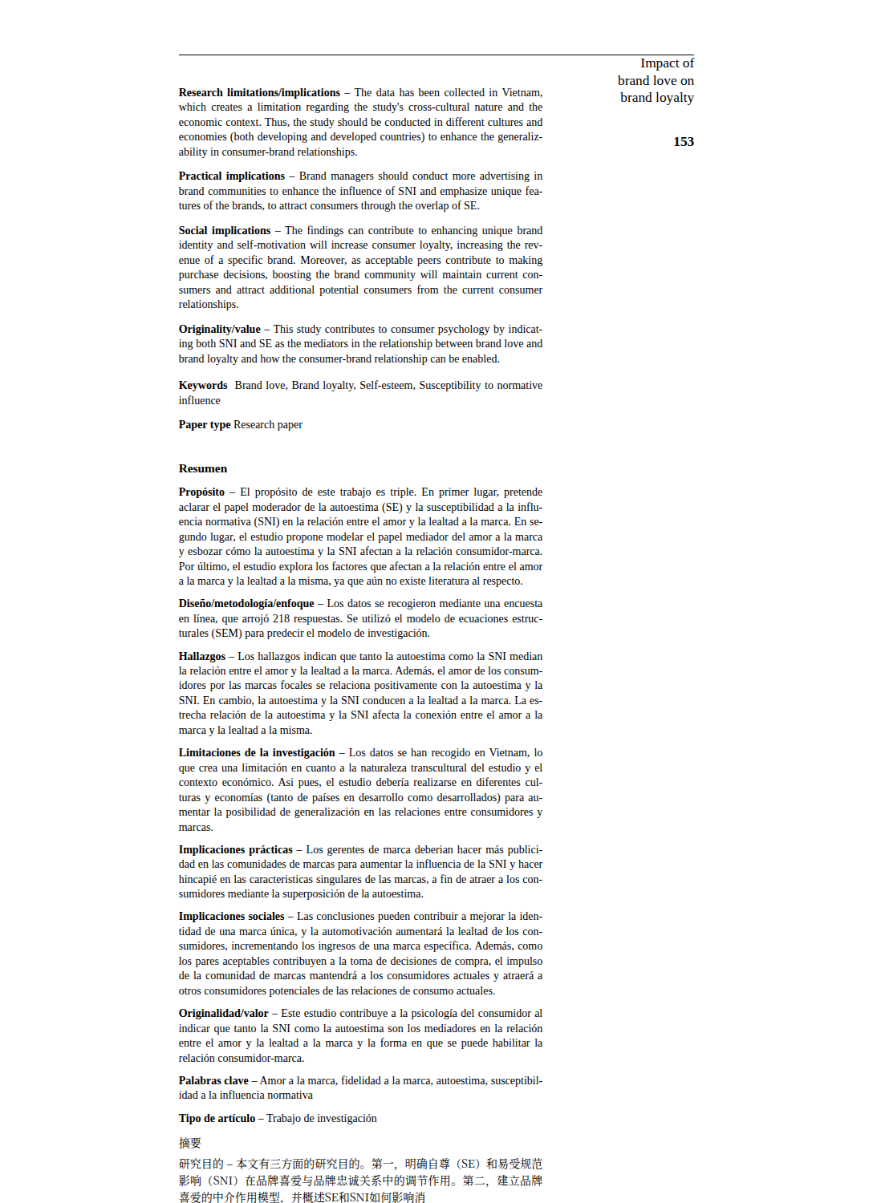Impact of
brand love on
brand loyalty
153
Research limitations/implications – The data has been collected in Vietnam, which creates a limitation regarding the study's cross-cultural nature and the economic context. Thus, the study should be conducted in different cultures and economies (both developing and developed countries) to enhance the generalizability in consumer-brand relationships.
Practical implications – Brand managers should conduct more advertising in brand communities to enhance the influence of SNI and emphasize unique features of the brands, to attract consumers through the overlap of SE.
Social implications – The findings can contribute to enhancing unique brand identity and self-motivation will increase consumer loyalty, increasing the revenue of a specific brand. Moreover, as acceptable peers contribute to making purchase decisions, boosting the brand community will maintain current consumers and attract additional potential consumers from the current consumer relationships.
Originality/value – This study contributes to consumer psychology by indicating both SNI and SE as the mediators in the relationship between brand love and brand loyalty and how the consumer-brand relationship can be enabled.
Keywords Brand love, Brand loyalty, Self-esteem, Susceptibility to normative influence
Paper type Research paper
Resumen
Propósito – El propósito de este trabajo es triple. En primer lugar, pretende aclarar el papel moderador de la autoestima (SE) y la susceptibilidad a la influencia normativa (SNI) en la relación entre el amor y la lealtad a la marca. En segundo lugar, el estudio propone modelar el papel mediador del amor a la marca y esbozar cómo la autoestima y la SNI afectan a la relación consumidor-marca. Por último, el estudio explora los factores que afectan a la relación entre el amor a la marca y la lealtad a la misma, ya que aún no existe literatura al respecto.
Diseño/metodología/enfoque – Los datos se recogieron mediante una encuesta en línea, que arrojó 218 respuestas. Se utilizó el modelo de ecuaciones estructurales (SEM) para predecir el modelo de investigación.
Hallazgos – Los hallazgos indican que tanto la autoestima como la SNI median la relación entre el amor y la lealtad a la marca. Además, el amor de los consumidores por las marcas focales se relaciona positivamente con la autoestima y la SNI. En cambio, la autoestima y la SNI conducen a la lealtad a la marca. La estrecha relación de la autoestima y la SNI afecta la conexión entre el amor a la marca y la lealtad a la misma.
Limitaciones de la investigación – Los datos se han recogido en Vietnam, lo que crea una limitación en cuanto a la naturaleza transcultural del estudio y el contexto económico. Asi pues, el estudio debería realizarse en diferentes culturas y economías (tanto de países en desarrollo como desarrollados) para aumentar la posibilidad de generalización en las relaciones entre consumidores y marcas.
Implicaciones prácticas – Los gerentes de marca deberian hacer más publicidad en las comunidades de marcas para aumentar la influencia de la SNI y hacer hincapié en las caracteristicas singulares de las marcas, a fin de atraer a los consumidores mediante la superposición de la autoestima.
Implicaciones sociales – Las conclusiones pueden contribuir a mejorar la identidad de una marca única, y la automotivación aumentará la lealtad de los consumidores, incrementando los ingresos de una marca específica. Además, como los pares aceptables contribuyen a la toma de decisiones de compra, el impulso de la comunidad de marcas mantendrá a los consumidores actuales y atraerá a otros consumidores potenciales de las relaciones de consumo actuales.
Originalidad/valor – Este estudio contribuye a la psicología del consumidor al indicar que tanto la SNI como la autoestima son los mediadores en la relación entre el amor y la lealtad a la marca y la forma en que se puede habilitar la relación consumidor-marca.
Palabras clave – Amor a la marca, fidelidad a la marca, autoestima, susceptibilidad a la influencia normativa
Tipo de artículo – Trabajo de investigación
摘要
研究目的 – 本文有三方面的研究目的。第一，明确自尊（SE）和易受规范影响（SNI）在品牌喜爱与品牌忠诚关系中的调节作用。第二，建立品牌喜爱的中介作用模型，并概述SE和SNI如何影响消